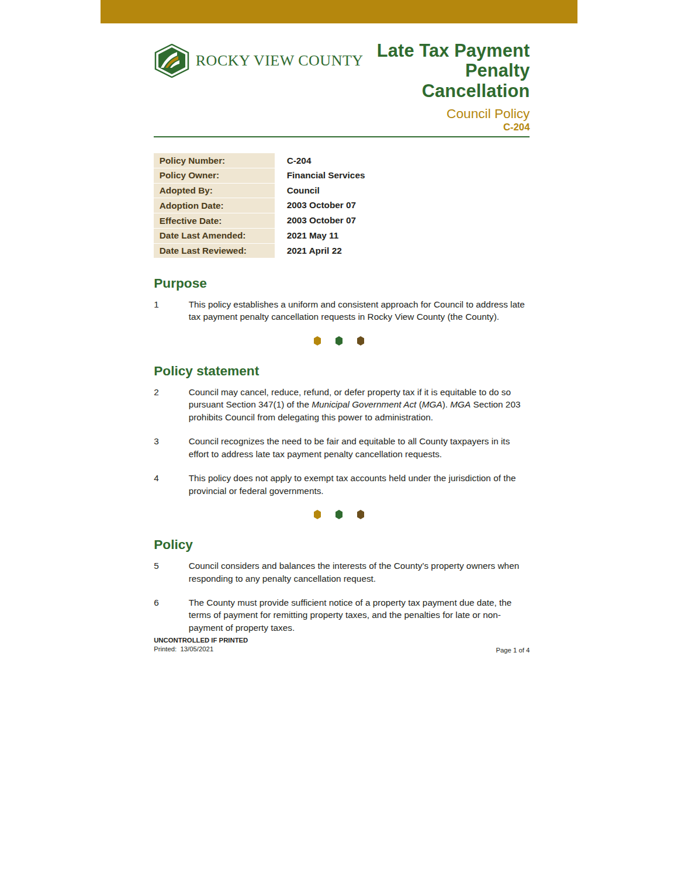ROCKY VIEW COUNTY
Late Tax Payment Penalty
Cancellation
Council Policy
C-204
| Policy Number: | C-204 |
| Policy Owner: | Financial Services |
| Adopted By: | Council |
| Adoption Date: | 2003 October 07 |
| Effective Date: | 2003 October 07 |
| Date Last Amended: | 2021 May 11 |
| Date Last Reviewed: | 2021 April 22 |
Purpose
1 This policy establishes a uniform and consistent approach for Council to address late tax payment penalty cancellation requests in Rocky View County (the County).
Policy statement
2 Council may cancel, reduce, refund, or defer property tax if it is equitable to do so pursuant Section 347(1) of the Municipal Government Act (MGA). MGA Section 203 prohibits Council from delegating this power to administration.
3 Council recognizes the need to be fair and equitable to all County taxpayers in its effort to address late tax payment penalty cancellation requests.
4 This policy does not apply to exempt tax accounts held under the jurisdiction of the provincial or federal governments.
Policy
5 Council considers and balances the interests of the County’s property owners when responding to any penalty cancellation request.
6 The County must provide sufficient notice of a property tax payment due date, the terms of payment for remitting property taxes, and the penalties for late or non-payment of property taxes.
UNCONTROLLED IF PRINTED
Printed: 13/05/2021
Page 1 of 4